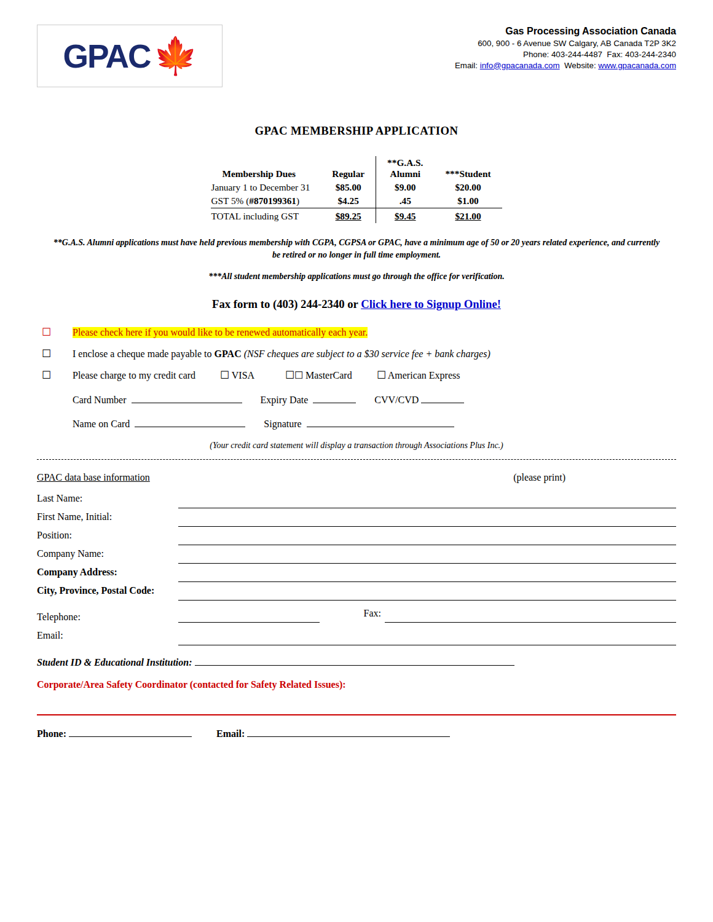GPAC🍁
Gas Processing Association Canada
600, 900 - 6 Avenue SW Calgary, AB Canada T2P 3K2
Phone: 403-244-4487 Fax: 403-244-2340
Email: info@gpacanada.com Website: www.gpacanada.com
GPAC MEMBERSHIP APPLICATION
| Membership Dues | Regular | **G.A.S. Alumni | ***Student |
| --- | --- | --- | --- |
| January 1 to December 31 | $85.00 | $9.00 | $20.00 |
| GST 5% ( #870199361 ) | $4.25 | .45 | $1.00 |
| TOTAL including GST | $89.25 | $9.45 | $21.00 |
**G.A.S. Alumni applications must have held previous membership with CGPA, CGPSA or GPAC, have a minimum age of 50 or 20 years related experience, and currently be retired or no longer in full time employment.
***All student membership applications must go through the office for verification.
Fax form to (403) 244-2340 or Click here to Signup Online!
☐ Please check here if you would like to be renewed automatically each year.
☐ I enclose a cheque made payable to GPAC (NSF cheques are subject to a $30 service fee + bank charges)
☐ Please charge to my credit card ☐ VISA ☐☐ MasterCard ☐ American Express
Card Number Expiry Date CVV/CVD
Name on Card Signature
(Your credit card statement will display a transaction through Associations Plus Inc.)
GPAC data base information (please print)
| Last Name: | |
| First Name, Initial: | |
| Position: | |
| Company Name: | |
| Company Address: | |
| City, Province, Postal Code: | |
| Telephone: | / / / Fax: / / |
| Email: | |
Student ID & Educational Institution:
Corporate/Area Safety Coordinator (contacted for Safety Related Issues):
Phone: Email: